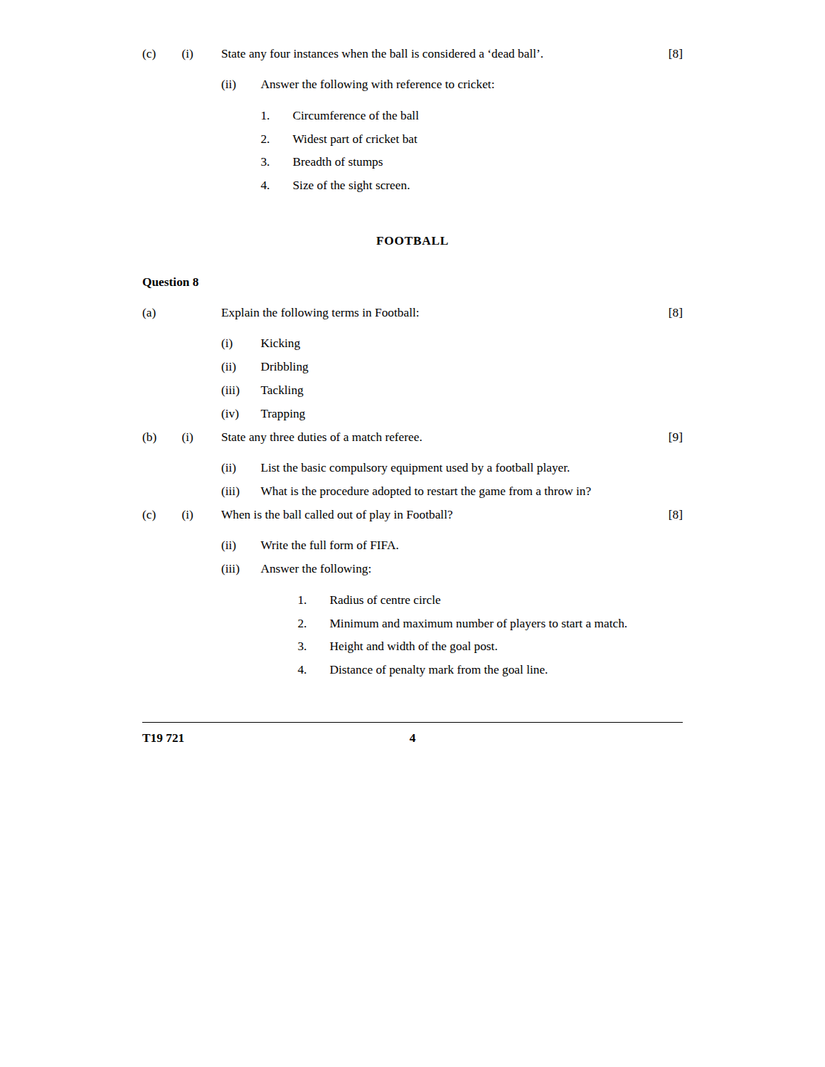(c)
(i)
State any four instances when the ball is considered a ‘dead ball’.
[8]
(ii)
Answer the following with reference to cricket:
1.
Circumference of the ball
2.
Widest part of cricket bat
3.
Breadth of stumps
4.
Size of the sight screen.
FOOTBALL
Question 8
(a)
Explain the following terms in Football:
[8]
(i)
Kicking
(ii)
Dribbling
(iii)
Tackling
(iv)
Trapping
(b)
(i)
State any three duties of a match referee.
[9]
(ii)
List the basic compulsory equipment used by a football player.
(iii)
What is the procedure adopted to restart the game from a throw in?
(c)
(i)
When is the ball called out of play in Football?
[8]
(ii)
Write the full form of FIFA.
(iii)
Answer the following:
1.
Radius of centre circle
2.
Minimum and maximum number of players to start a match.
3.
Height and width of the goal post.
4.
Distance of penalty mark from the goal line.
T19 721
4